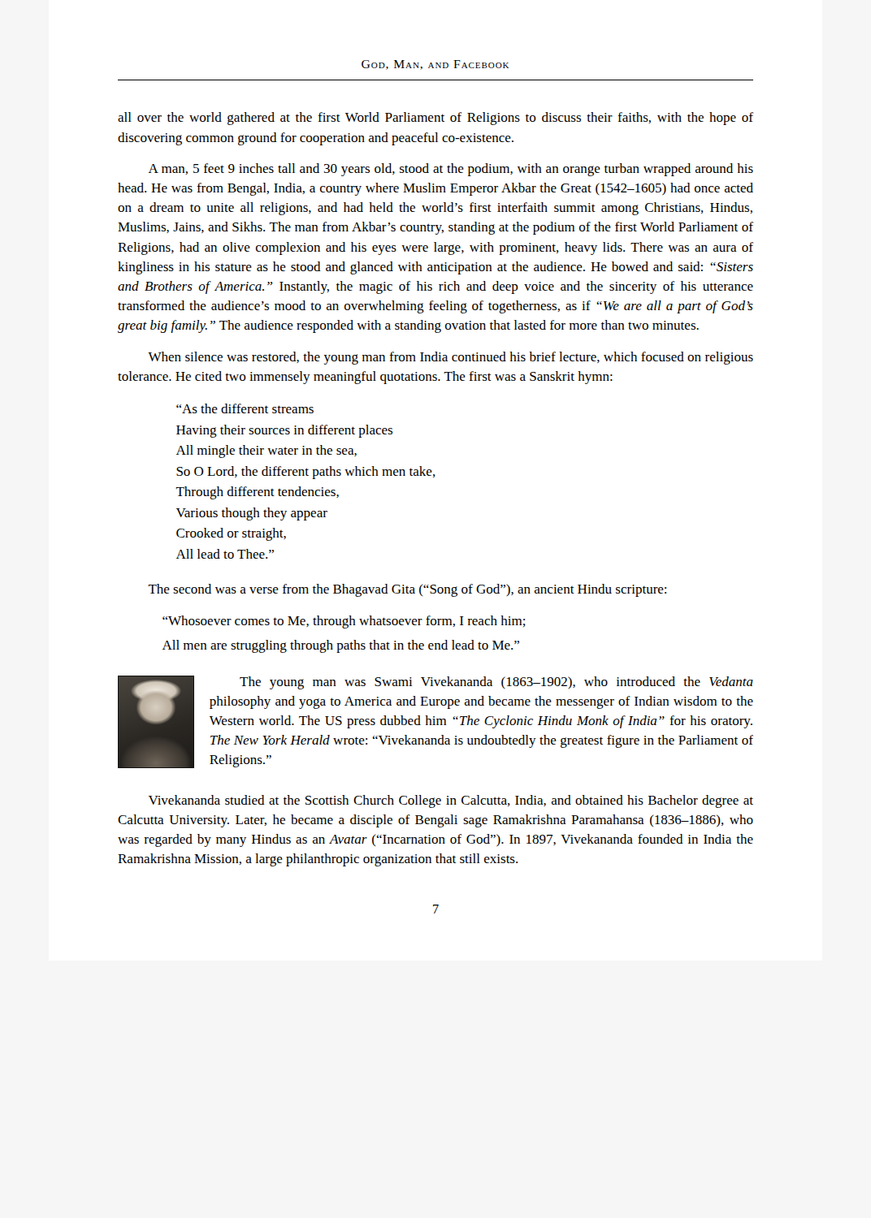God, Man, and Facebook
all over the world gathered at the first World Parliament of Religions to discuss their faiths, with the hope of discovering common ground for cooperation and peaceful co-existence.
A man, 5 feet 9 inches tall and 30 years old, stood at the podium, with an orange turban wrapped around his head. He was from Bengal, India, a country where Muslim Emperor Akbar the Great (1542–1605) had once acted on a dream to unite all religions, and had held the world’s first interfaith summit among Christians, Hindus, Muslims, Jains, and Sikhs. The man from Akbar’s country, standing at the podium of the first World Parliament of Religions, had an olive complexion and his eyes were large, with prominent, heavy lids. There was an aura of kingliness in his stature as he stood and glanced with anticipation at the audience. He bowed and said: “Sisters and Brothers of America.” Instantly, the magic of his rich and deep voice and the sincerity of his utterance transformed the audience’s mood to an overwhelming feeling of togetherness, as if “We are all a part of God’s great big family.” The audience responded with a standing ovation that lasted for more than two minutes.
When silence was restored, the young man from India continued his brief lecture, which focused on religious tolerance. He cited two immensely meaningful quotations. The first was a Sanskrit hymn:
“As the different streams
Having their sources in different places
All mingle their water in the sea,
So O Lord, the different paths which men take,
Through different tendencies,
Various though they appear
Crooked or straight,
All lead to Thee.”
The second was a verse from the Bhagavad Gita (“Song of God”), an ancient Hindu scripture:
“Whosoever comes to Me, through whatsoever form, I reach him;
All men are struggling through paths that in the end lead to Me.”
The young man was Swami Vivekananda (1863–1902), who introduced the Vedanta philosophy and yoga to America and Europe and became the messenger of Indian wisdom to the Western world. The US press dubbed him “The Cyclonic Hindu Monk of India” for his oratory. The New York Herald wrote: “Vivekananda is undoubtedly the greatest figure in the Parliament of Religions.”
Vivekananda studied at the Scottish Church College in Calcutta, India, and obtained his Bachelor degree at Calcutta University. Later, he became a disciple of Bengali sage Ramakrishna Paramahansa (1836–1886), who was regarded by many Hindus as an Avatar (“Incarnation of God”). In 1897, Vivekananda founded in India the Ramakrishna Mission, a large philanthropic organization that still exists.
7